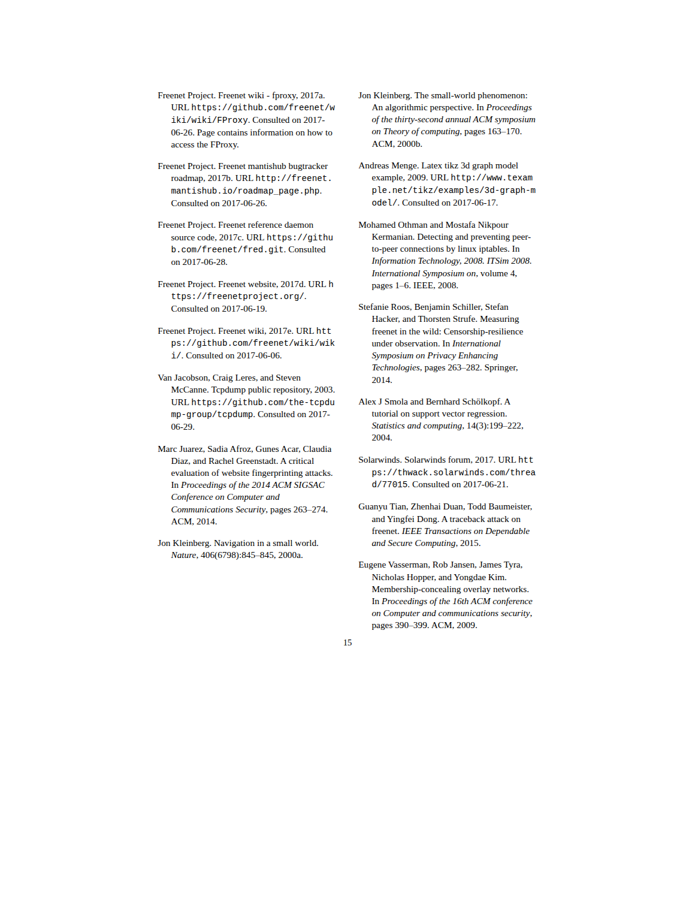Freenet Project. Freenet wiki - fproxy, 2017a. URL https://github.com/freenet/wiki/wiki/FProxy. Consulted on 2017-06-26. Page contains information on how to access the FProxy.
Freenet Project. Freenet mantishub bugtracker roadmap, 2017b. URL http://freenet.mantishub.io/roadmap_page.php. Consulted on 2017-06-26.
Freenet Project. Freenet reference daemon source code, 2017c. URL https://github.com/freenet/fred.git. Consulted on 2017-06-28.
Freenet Project. Freenet website, 2017d. URL https://freenetproject.org/. Consulted on 2017-06-19.
Freenet Project. Freenet wiki, 2017e. URL https://github.com/freenet/wiki/wiki/. Consulted on 2017-06-06.
Van Jacobson, Craig Leres, and Steven McCanne. Tcpdump public repository, 2003. URL https://github.com/the-tcpdump-group/tcpdump. Consulted on 2017-06-29.
Marc Juarez, Sadia Afroz, Gunes Acar, Claudia Diaz, and Rachel Greenstadt. A critical evaluation of website fingerprinting attacks. In Proceedings of the 2014 ACM SIGSAC Conference on Computer and Communications Security, pages 263–274. ACM, 2014.
Jon Kleinberg. Navigation in a small world. Nature, 406(6798):845–845, 2000a.
Jon Kleinberg. The small-world phenomenon: An algorithmic perspective. In Proceedings of the thirty-second annual ACM symposium on Theory of computing, pages 163–170. ACM, 2000b.
Andreas Menge. Latex tikz 3d graph model example, 2009. URL http://www.texample.net/tikz/examples/3d-graph-model/. Consulted on 2017-06-17.
Mohamed Othman and Mostafa Nikpour Kermanian. Detecting and preventing peer-to-peer connections by linux iptables. In Information Technology, 2008. ITSim 2008. International Symposium on, volume 4, pages 1–6. IEEE, 2008.
Stefanie Roos, Benjamin Schiller, Stefan Hacker, and Thorsten Strufe. Measuring freenet in the wild: Censorship-resilience under observation. In International Symposium on Privacy Enhancing Technologies, pages 263–282. Springer, 2014.
Alex J Smola and Bernhard Schölkopf. A tutorial on support vector regression. Statistics and computing, 14(3):199–222, 2004.
Solarwinds. Solarwinds forum, 2017. URL https://thwack.solarwinds.com/thread/77015. Consulted on 2017-06-21.
Guanyu Tian, Zhenhai Duan, Todd Baumeister, and Yingfei Dong. A traceback attack on freenet. IEEE Transactions on Dependable and Secure Computing, 2015.
Eugene Vasserman, Rob Jansen, James Tyra, Nicholas Hopper, and Yongdae Kim. Membership-concealing overlay networks. In Proceedings of the 16th ACM conference on Computer and communications security, pages 390–399. ACM, 2009.
15